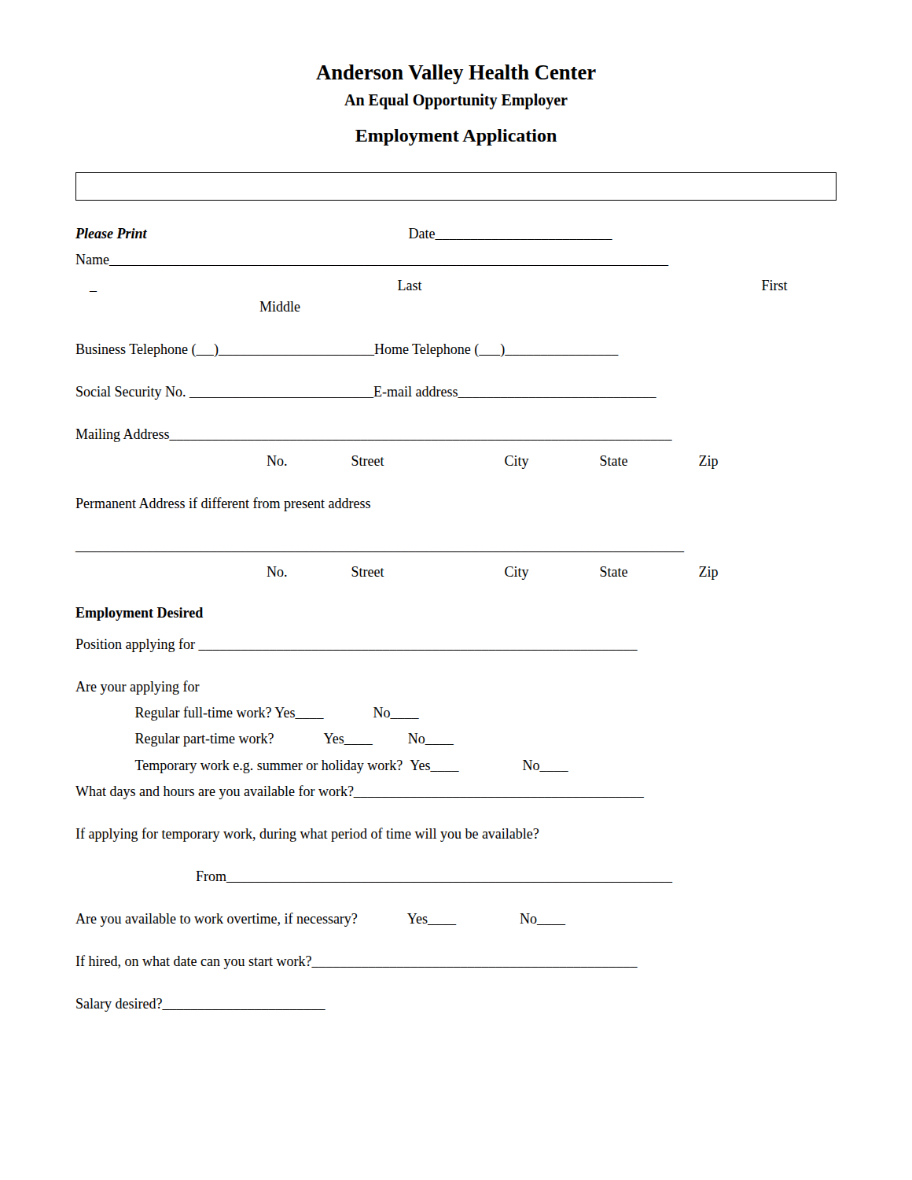Anderson Valley Health Center
An Equal Opportunity Employer
Employment Application
Please Print Date_________________________
Name_______________________________________________________________________________
_ Last First Middle
Business Telephone ( )______________________Home Telephone ( )________________
Social Security No. __________________________E-mail address____________________________
Mailing Address_______________________________________________________________________
No. Street City State Zip
Permanent Address if different from present address
______________________________________________________________________________________
No. Street City State Zip
Employment Desired
Position applying for ______________________________________________________________
Are your applying for
Regular full-time work? Yes____ No____
Regular part-time work? Yes____ No____
Temporary work e.g. summer or holiday work? Yes____ No____
What days and hours are you available for work?_________________________________________
If applying for temporary work, during what period of time will you be available?
From_______________________________________________________________
Are you available to work overtime, if necessary? Yes____ No____
If hired, on what date can you start work?______________________________________________
Salary desired?_______________________